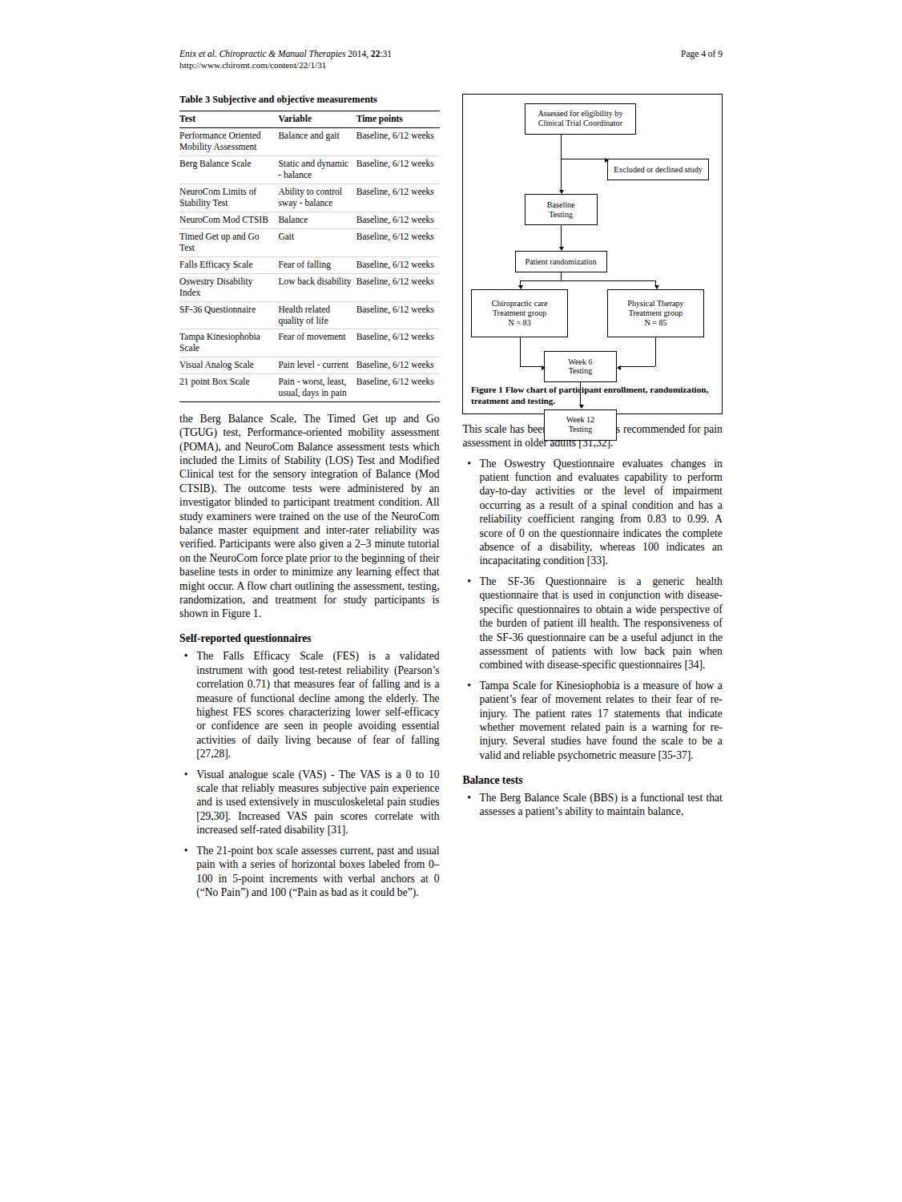Enix et al. Chiropractic & Manual Therapies 2014, 22:31
http://www.chiromt.com/content/22/1/31
Page 4 of 9
Table 3 Subjective and objective measurements
| Test | Variable | Time points |
| --- | --- | --- |
| Performance Oriented Mobility Assessment | Balance and gait | Baseline, 6/12 weeks |
| Berg Balance Scale | Static and dynamic - balance | Baseline, 6/12 weeks |
| NeuroCom Limits of Stability Test | Ability to control sway - balance | Baseline, 6/12 weeks |
| NeuroCom Mod CTSIB | Balance | Baseline, 6/12 weeks |
| Timed Get up and Go Test | Gait | Baseline, 6/12 weeks |
| Falls Efficacy Scale | Fear of falling | Baseline, 6/12 weeks |
| Oswestry Disability Index | Low back disability | Baseline, 6/12 weeks |
| SF-36 Questionnaire | Health related quality of life | Baseline, 6/12 weeks |
| Tampa Kinesiophobia Scale | Fear of movement | Baseline, 6/12 weeks |
| Visual Analog Scale | Pain level - current | Baseline, 6/12 weeks |
| 21 point Box Scale | Pain - worst, least, usual, days in pain | Baseline, 6/12 weeks |
the Berg Balance Scale, The Timed Get up and Go (TGUG) test, Performance-oriented mobility assessment (POMA), and NeuroCom Balance assessment tests which included the Limits of Stability (LOS) Test and Modified Clinical test for the sensory integration of Balance (Mod CTSIB). The outcome tests were administered by an investigator blinded to participant treatment condition. All study examiners were trained on the use of the NeuroCom balance master equipment and inter-rater reliability was verified. Participants were also given a 2–3 minute tutorial on the NeuroCom force plate prior to the beginning of their baseline tests in order to minimize any learning effect that might occur. A flow chart outlining the assessment, testing, randomization, and treatment for study participants is shown in Figure 1.
Self-reported questionnaires
The Falls Efficacy Scale (FES) is a validated instrument with good test-retest reliability (Pearson’s correlation 0.71) that measures fear of falling and is a measure of functional decline among the elderly. The highest FES scores characterizing lower self-efficacy or confidence are seen in people avoiding essential activities of daily living because of fear of falling [27,28].
Visual analogue scale (VAS) - The VAS is a 0 to 10 scale that reliably measures subjective pain experience and is used extensively in musculoskeletal pain studies [29,30]. Increased VAS pain scores correlate with increased self-rated disability [31].
The 21-point box scale assesses current, past and usual pain with a series of horizontal boxes labeled from 0–100 in 5-point increments with verbal anchors at 0 (“No Pain”) and 100 (“Pain as bad as it could be”).
Assessed for eligibility by Clinical Trial Coordinator
Excluded or declined study
Baseline
Testing
Patient randomization
Chiropractic care Treatment group
N = 83
Physical Therapy Treatment group
N = 85
Week 6
Testing
Week 12
Testing
Figure 1 Flow chart of participant enrollment, randomization, treatment and testing.
This scale has been validated and is recommended for pain assessment in older adults [31,32].
The Oswestry Questionnaire evaluates changes in patient function and evaluates capability to perform day-to-day activities or the level of impairment occurring as a result of a spinal condition and has a reliability coefficient ranging from 0.83 to 0.99. A score of 0 on the questionnaire indicates the complete absence of a disability, whereas 100 indicates an incapacitating condition [33].
The SF-36 Questionnaire is a generic health questionnaire that is used in conjunction with disease-specific questionnaires to obtain a wide perspective of the burden of patient ill health. The responsiveness of the SF-36 questionnaire can be a useful adjunct in the assessment of patients with low back pain when combined with disease-specific questionnaires [34].
Tampa Scale for Kinesiophobia is a measure of how a patient’s fear of movement relates to their fear of re-injury. The patient rates 17 statements that indicate whether movement related pain is a warning for re-injury. Several studies have found the scale to be a valid and reliable psychometric measure [35-37].
Balance tests
The Berg Balance Scale (BBS) is a functional test that assesses a patient’s ability to maintain balance,